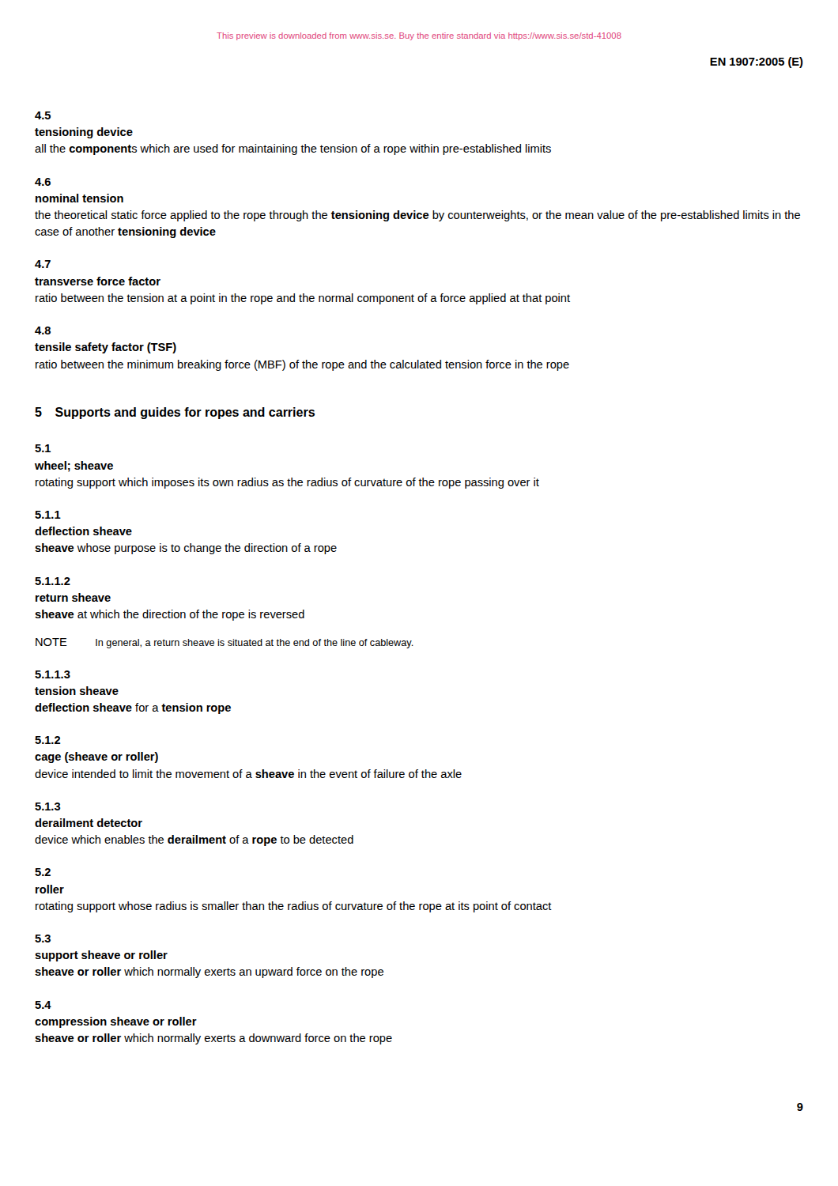This preview is downloaded from www.sis.se. Buy the entire standard via https://www.sis.se/std-41008
EN 1907:2005 (E)
4.5
tensioning device
all the components which are used for maintaining the tension of a rope within pre-established limits
4.6
nominal tension
the theoretical static force applied to the rope through the tensioning device by counterweights, or the mean value of the pre-established limits in the case of another tensioning device
4.7
transverse force factor
ratio between the tension at a point in the rope and the normal component of a force applied at that point
4.8
tensile safety factor (TSF)
ratio between the minimum breaking force (MBF) of the rope and the calculated tension force in the rope
5 Supports and guides for ropes and carriers
5.1
wheel; sheave
rotating support which imposes its own radius as the radius of curvature of the rope passing over it
5.1.1
deflection sheave
sheave whose purpose is to change the direction of a rope
5.1.1.2
return sheave
sheave at which the direction of the rope is reversed
NOTE In general, a return sheave is situated at the end of the line of cableway.
5.1.1.3
tension sheave
deflection sheave for a tension rope
5.1.2
cage (sheave or roller)
device intended to limit the movement of a sheave in the event of failure of the axle
5.1.3
derailment detector
device which enables the derailment of a rope to be detected
5.2
roller
rotating support whose radius is smaller than the radius of curvature of the rope at its point of contact
5.3
support sheave or roller
sheave or roller which normally exerts an upward force on the rope
5.4
compression sheave or roller
sheave or roller which normally exerts a downward force on the rope
9